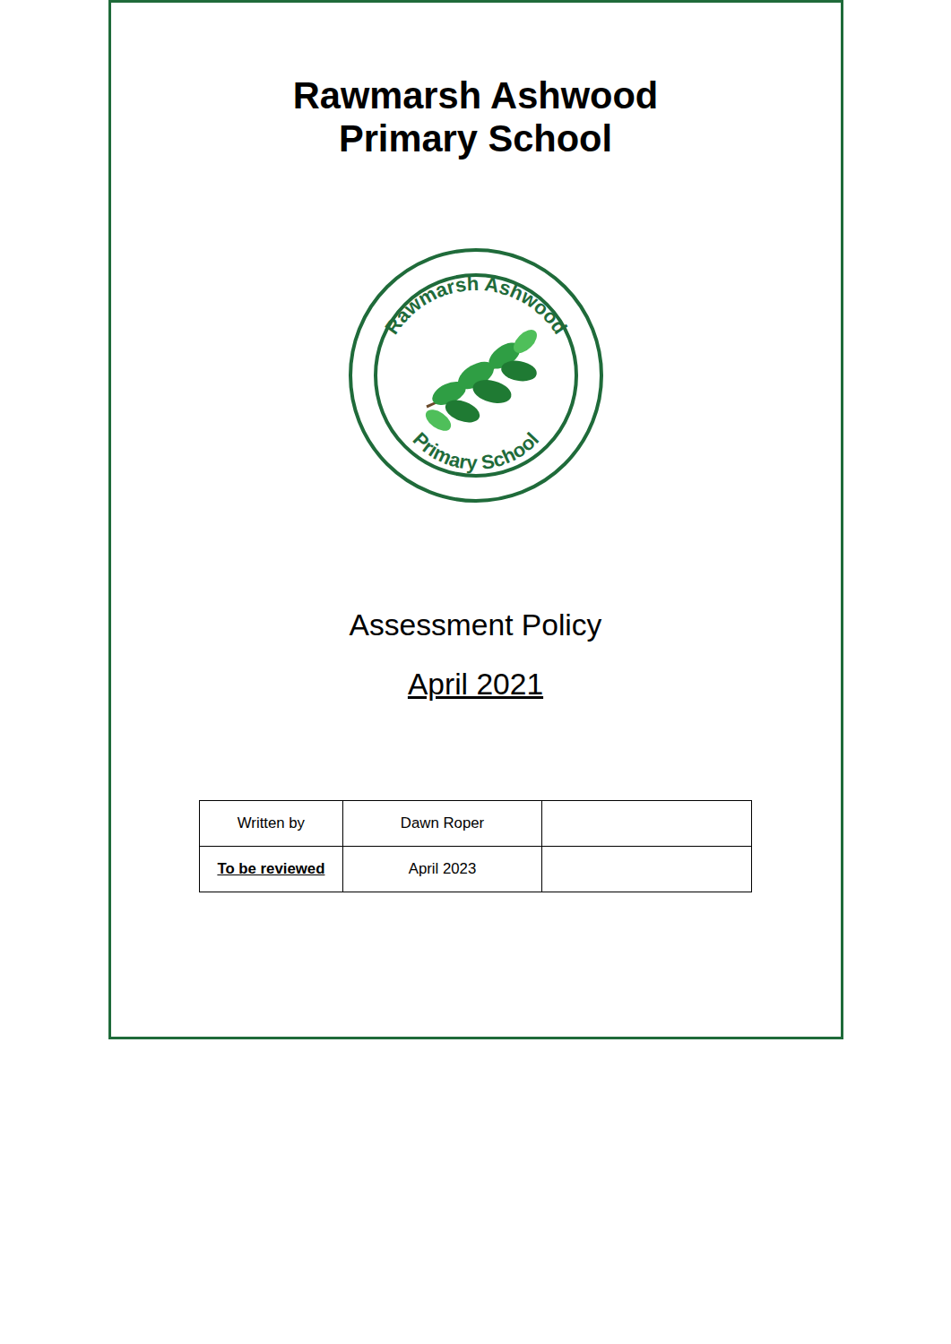Rawmarsh Ashwood
Primary School
Rawmarsh Ashwood Primary School
Assessment Policy
April 2021
| Written by | Dawn Roper | |
| To be reviewed | April 2023 | |